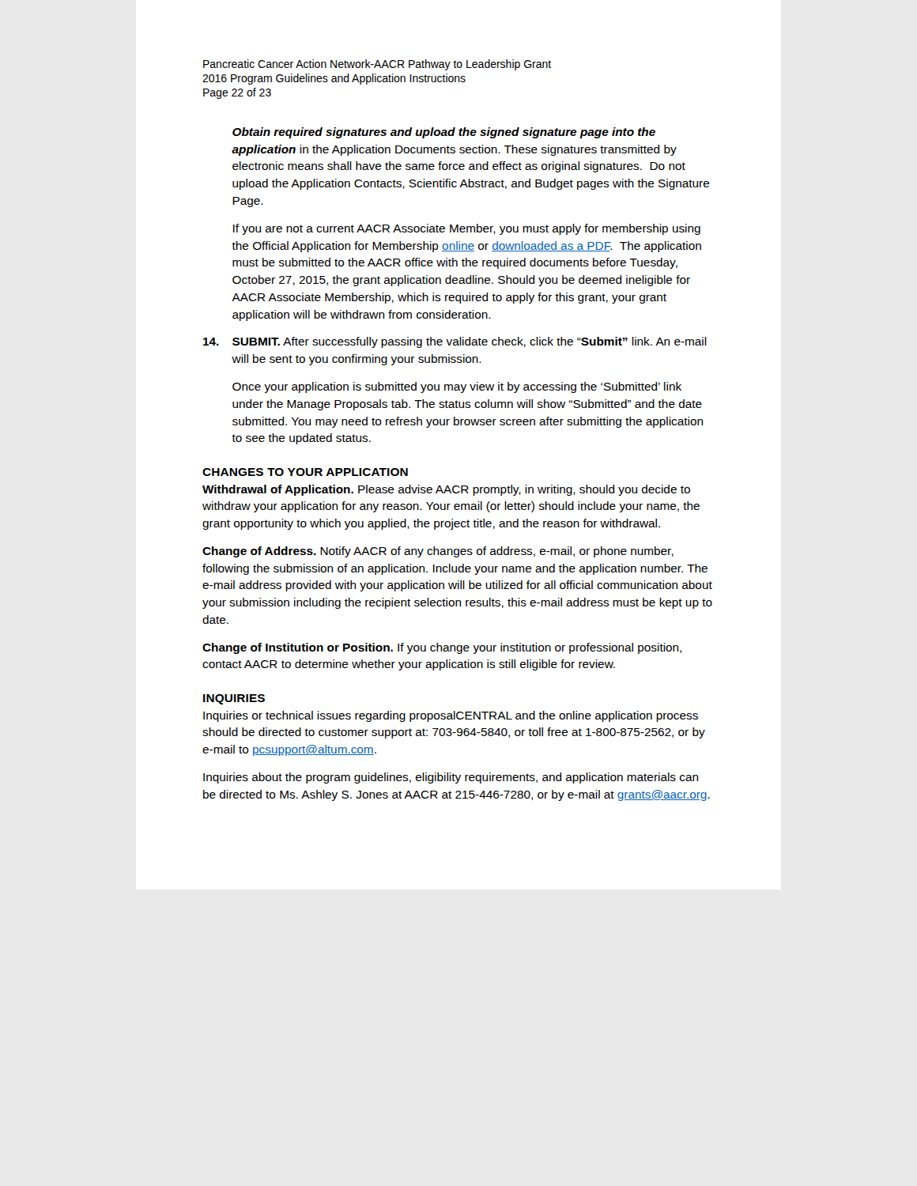Pancreatic Cancer Action Network-AACR Pathway to Leadership Grant
2016 Program Guidelines and Application Instructions
Page 22 of 23
Obtain required signatures and upload the signed signature page into the application in the Application Documents section. These signatures transmitted by electronic means shall have the same force and effect as original signatures. Do not upload the Application Contacts, Scientific Abstract, and Budget pages with the Signature Page.
If you are not a current AACR Associate Member, you must apply for membership using the Official Application for Membership online or downloaded as a PDF. The application must be submitted to the AACR office with the required documents before Tuesday, October 27, 2015, the grant application deadline. Should you be deemed ineligible for AACR Associate Membership, which is required to apply for this grant, your grant application will be withdrawn from consideration.
14. SUBMIT. After successfully passing the validate check, click the “Submit” link. An e-mail will be sent to you confirming your submission.
Once your application is submitted you may view it by accessing the ‘Submitted’ link under the Manage Proposals tab. The status column will show “Submitted” and the date submitted. You may need to refresh your browser screen after submitting the application to see the updated status.
CHANGES TO YOUR APPLICATION
Withdrawal of Application. Please advise AACR promptly, in writing, should you decide to withdraw your application for any reason. Your email (or letter) should include your name, the grant opportunity to which you applied, the project title, and the reason for withdrawal.
Change of Address. Notify AACR of any changes of address, e-mail, or phone number, following the submission of an application. Include your name and the application number. The e-mail address provided with your application will be utilized for all official communication about your submission including the recipient selection results, this e-mail address must be kept up to date.
Change of Institution or Position. If you change your institution or professional position, contact AACR to determine whether your application is still eligible for review.
INQUIRIES
Inquiries or technical issues regarding proposalCENTRAL and the online application process should be directed to customer support at: 703-964-5840, or toll free at 1-800-875-2562, or by e-mail to pcsupport@altum.com.
Inquiries about the program guidelines, eligibility requirements, and application materials can be directed to Ms. Ashley S. Jones at AACR at 215-446-7280, or by e-mail at grants@aacr.org.